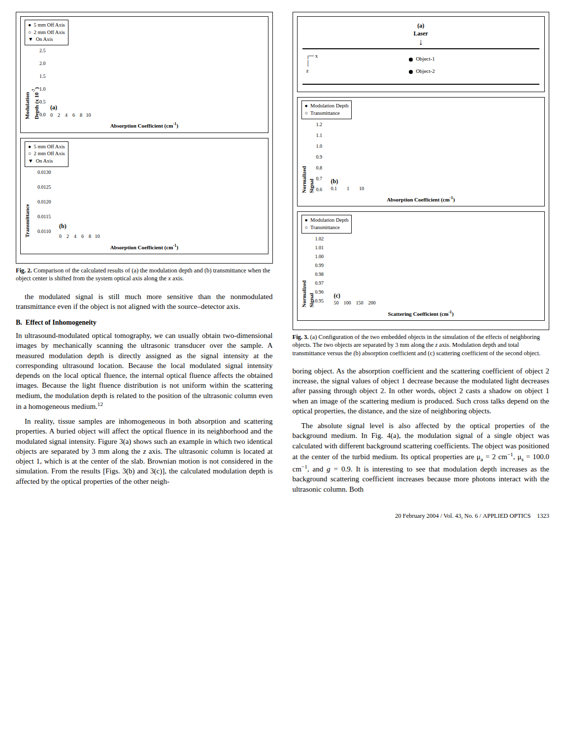● 5 mm Off Axis
○ 2 mm Off Axis
▼ On Axis
Modulation Depth (x 10-7)
2.5
2.0
1.5
1.0
0.5
0.0
0 2 4 6 8 10
(a)
Absorption Coefficient (cm-1)
● 5 mm Off Axis
○ 2 mm Off Axis
▼ On Axis
Transmittance
0.0130
0.0125
0.0120
0.0115
0.0110
0 2 4 6 8 10
(b)
Absorption Coefficient (cm-1)
Fig. 2. Comparison of the calculated results of (a) the modulation depth and (b) transmittance when the object center is shifted from the system optical axis along the x axis.
the modulated signal is still much more sensitive than the nonmodulated transmittance even if the object is not aligned with the source–detector axis.
B. Effect of Inhomogeneity
In ultrasound-modulated optical tomography, we can usually obtain two-dimensional images by mechanically scanning the ultrasonic transducer over the sample. A measured modulation depth is directly assigned as the signal intensity at the corresponding ultrasound location. Because the local modulated signal intensity depends on the local optical fluence, the internal optical fluence affects the obtained images. Because the light fluence distribution is not uniform within the scattering medium, the modulation depth is related to the position of the ultrasonic column even in a homogeneous medium.12
In reality, tissue samples are inhomogeneous in both absorption and scattering properties. A buried object will affect the optical fluence in its neighborhood and the modulated signal intensity. Figure 3(a) shows such an example in which two identical objects are separated by 3 mm along the z axis. The ultrasonic column is located at object 1, which is at the center of the slab. Brownian motion is not considered in the simulation. From the results [Figs. 3(b) and 3(c)], the calculated modulation depth is affected by the optical properties of the other neigh-
(a)
Laser
↓
┌─ x
│
z
Object-1
Object-2
● Modulation Depth
○ Transmittance
Normalized Signal
1.2
1.1
1.0
0.9
0.8
0.7
0.6
0.1 1 10
(b)
Absorption Coefficient (cm-1)
● Modulation Depth
○ Transmittance
Normalized Signal
1.02
1.01
1.00
0.99
0.98
0.97
0.96
0.95
50 100 150 200
(c)
Scattering Coefficient (cm-1)
Fig. 3. (a) Configuration of the two embedded objects in the simulation of the effects of neighboring objects. The two objects are separated by 3 mm along the z axis. Modulation depth and total transmittance versus the (b) absorption coefficient and (c) scattering coefficient of the second object.
boring object. As the absorption coefficient and the scattering coefficient of object 2 increase, the signal values of object 1 decrease because the modulated light decreases after passing through object 2. In other words, object 2 casts a shadow on object 1 when an image of the scattering medium is produced. Such cross talks depend on the optical properties, the distance, and the size of neighboring objects.
The absolute signal level is also affected by the optical properties of the background medium. In Fig. 4(a), the modulation signal of a single object was calculated with different background scattering coefficients. The object was positioned at the center of the turbid medium. Its optical properties are μa = 2 cm−1, μs = 100.0 cm−1, and g = 0.9. It is interesting to see that modulation depth increases as the background scattering coefficient increases because more photons interact with the ultrasonic column. Both
20 February 2004 / Vol. 43, No. 6 / APPLIED OPTICS 1323